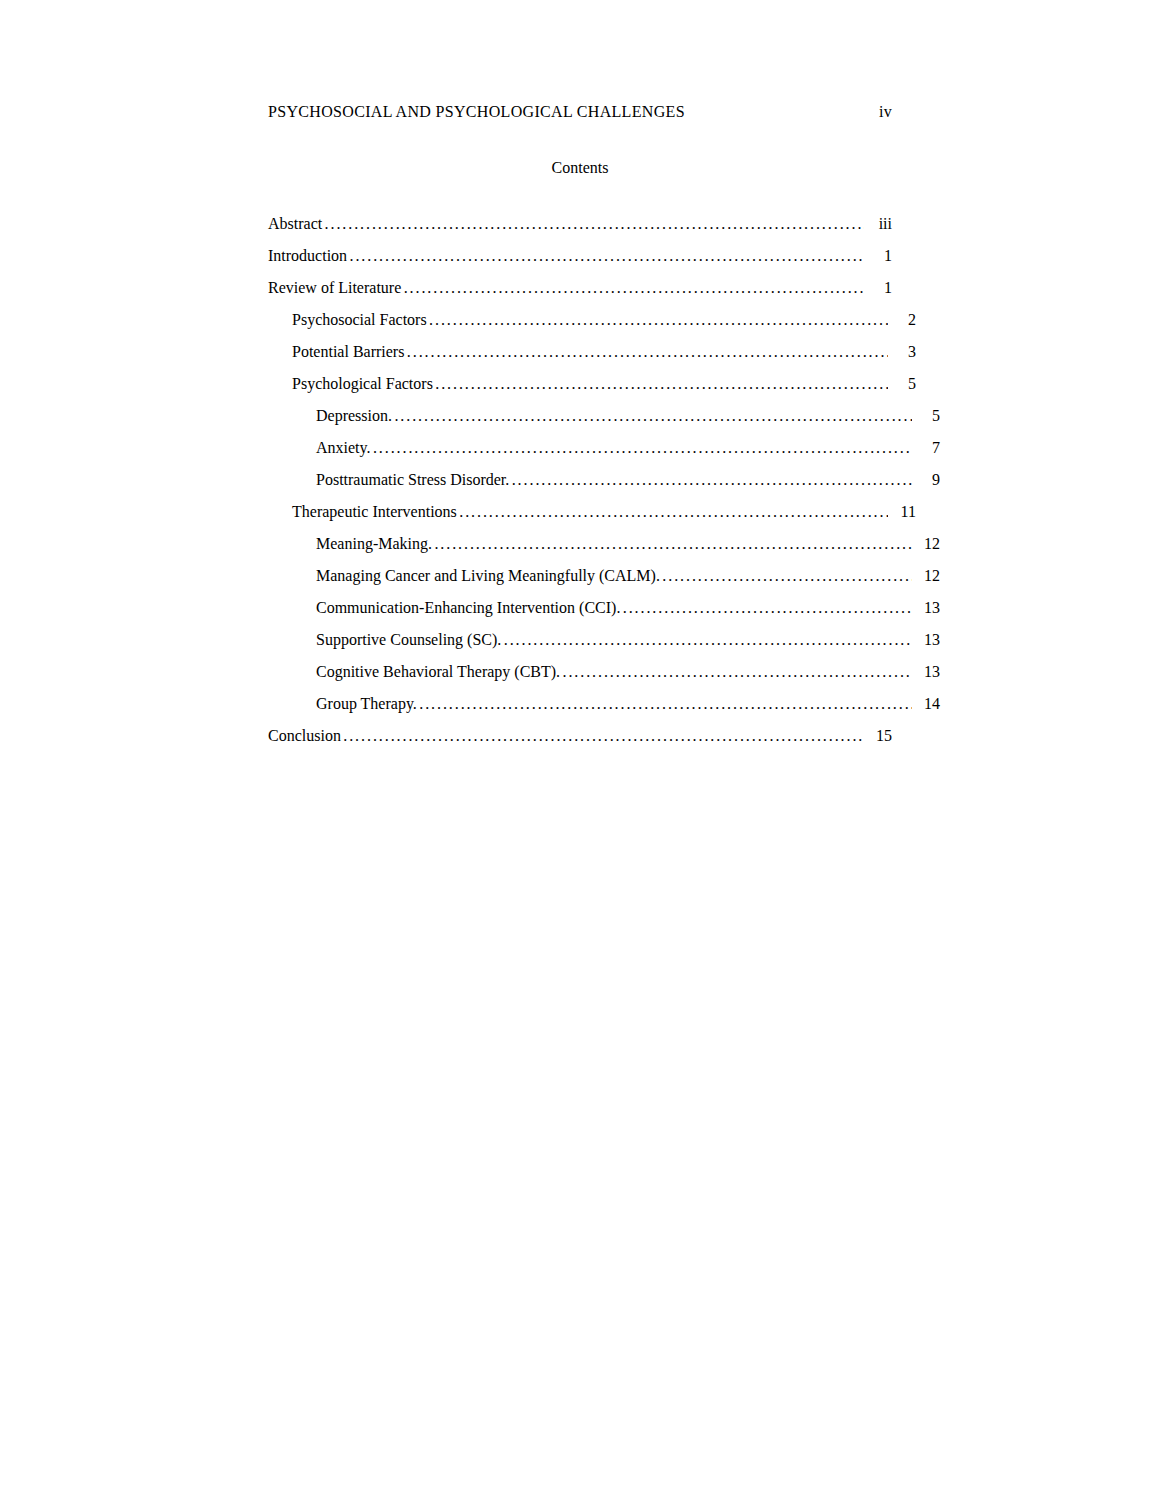Psychosocial and Psychological Challenges iv
Contents
Abstract iii
Introduction 1
Review of Literature 1
Psychosocial Factors 2
Potential Barriers 3
Psychological Factors 5
Depression. 5
Anxiety. 7
Posttraumatic Stress Disorder. 9
Therapeutic Interventions 11
Meaning-Making. 12
Managing Cancer and Living Meaningfully (CALM). 12
Communication-Enhancing Intervention (CCI). 13
Supportive Counseling (SC). 13
Cognitive Behavioral Therapy (CBT). 13
Group Therapy. 14
Conclusion 15